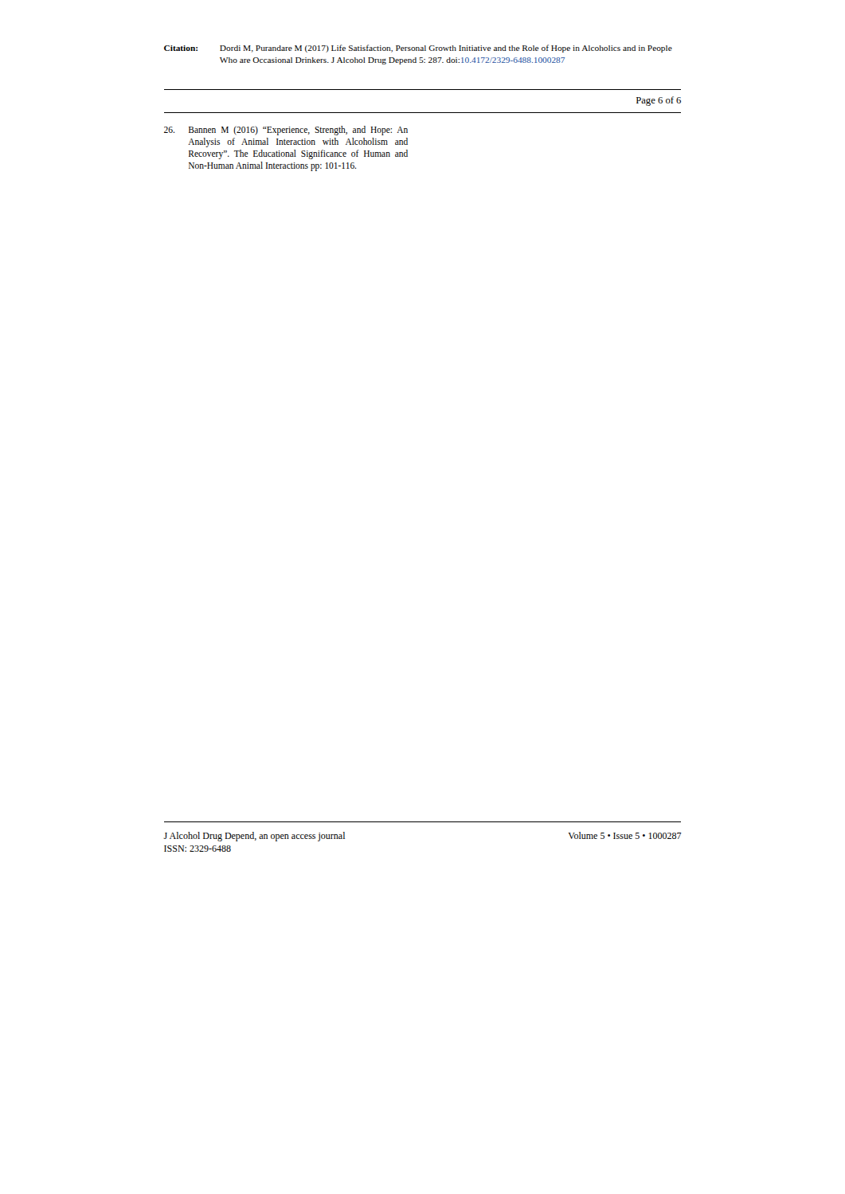Citation:
Dordi M, Purandare M (2017) Life Satisfaction, Personal Growth Initiative and the Role of Hope in Alcoholics and in People Who are Occasional Drinkers. J Alcohol Drug Depend 5: 287. doi:10.4172/2329-6488.1000287
Page 6 of 6
26.
Bannen M (2016) “Experience, Strength, and Hope: An Analysis of Animal Interaction with Alcoholism and Recovery”. The Educational Significance of Human and Non-Human Animal Interactions pp: 101-116.
J Alcohol Drug Depend, an open access journal
ISSN: 2329-6488
Volume 5 • Issue 5 • 1000287